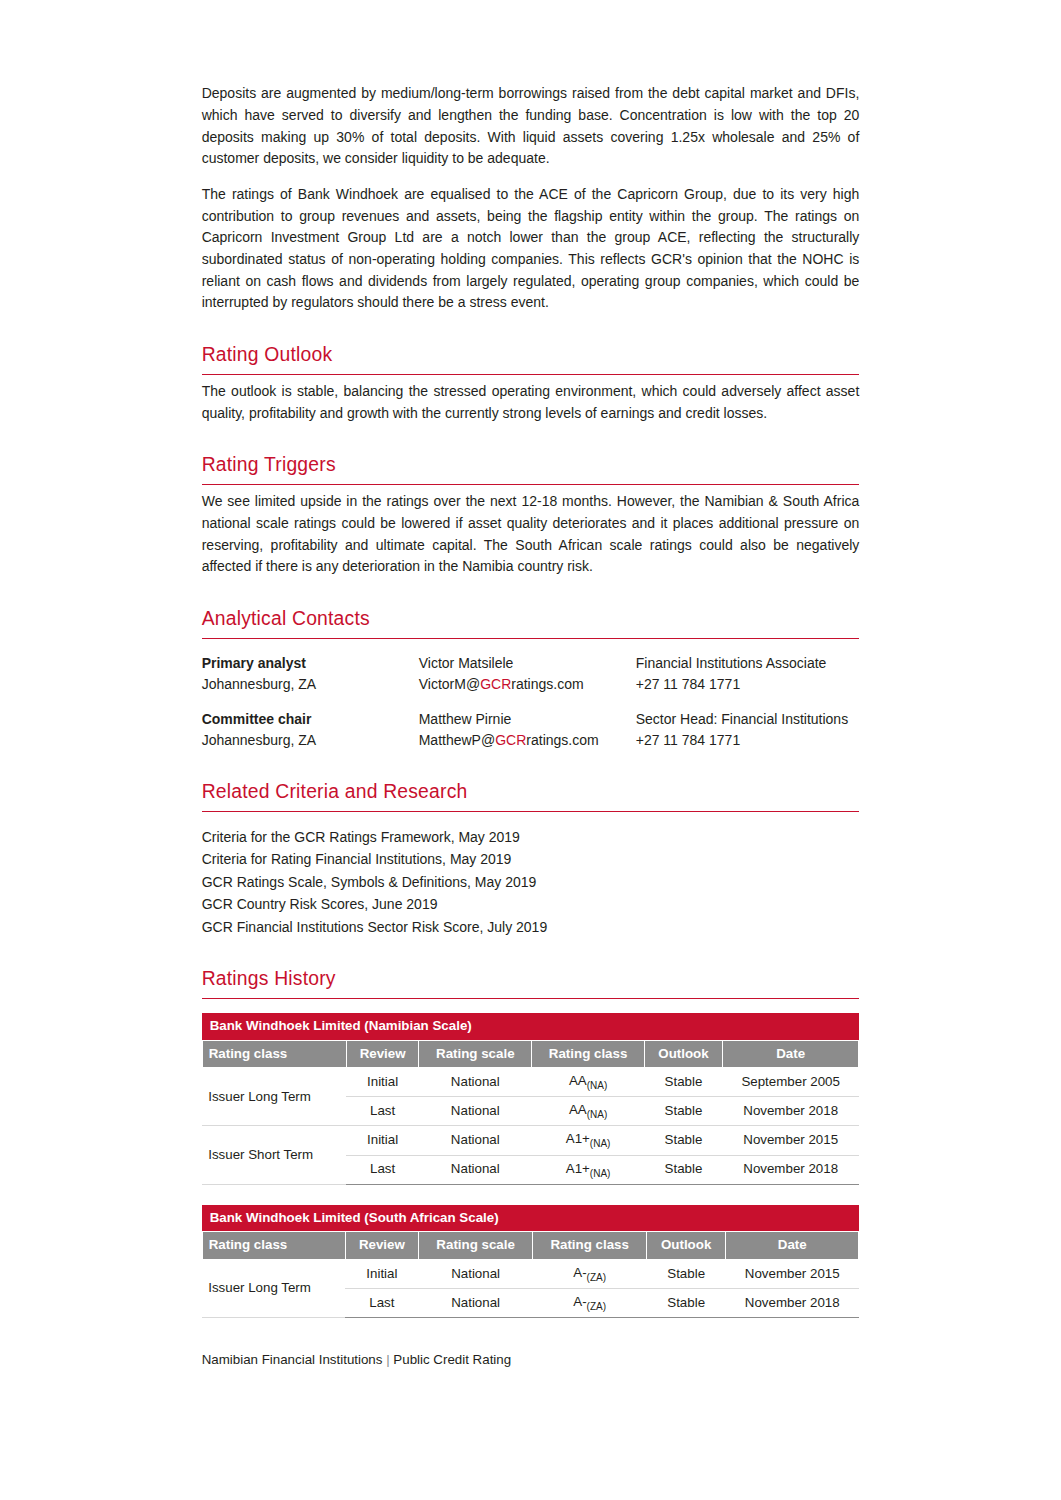Deposits are augmented by medium/long-term borrowings raised from the debt capital market and DFIs, which have served to diversify and lengthen the funding base. Concentration is low with the top 20 deposits making up 30% of total deposits. With liquid assets covering 1.25x wholesale and 25% of customer deposits, we consider liquidity to be adequate.
The ratings of Bank Windhoek are equalised to the ACE of the Capricorn Group, due to its very high contribution to group revenues and assets, being the flagship entity within the group. The ratings on Capricorn Investment Group Ltd are a notch lower than the group ACE, reflecting the structurally subordinated status of non-operating holding companies. This reflects GCR's opinion that the NOHC is reliant on cash flows and dividends from largely regulated, operating group companies, which could be interrupted by regulators should there be a stress event.
Rating Outlook
The outlook is stable, balancing the stressed operating environment, which could adversely affect asset quality, profitability and growth with the currently strong levels of earnings and credit losses.
Rating Triggers
We see limited upside in the ratings over the next 12-18 months. However, the Namibian & South Africa national scale ratings could be lowered if asset quality deteriorates and it places additional pressure on reserving, profitability and ultimate capital. The South African scale ratings could also be negatively affected if there is any deterioration in the Namibia country risk.
Analytical Contacts
| Primary analyst | Victor Matsilele | Financial Institutions Associate |
| Johannesburg, ZA | VictorM@ GCR ratings.com | +27 11 784 1771 |
| Committee chair | Matthew Pirnie | Sector Head: Financial Institutions |
| Johannesburg, ZA | MatthewP@ GCR ratings.com | +27 11 784 1771 |
Related Criteria and Research
Criteria for the GCR Ratings Framework, May 2019
Criteria for Rating Financial Institutions, May 2019
GCR Ratings Scale, Symbols & Definitions, May 2019
GCR Country Risk Scores, June 2019
GCR Financial Institutions Sector Risk Score, July 2019
Ratings History
Bank Windhoek Limited (Namibian Scale)
| Rating class | Review | Rating scale | Rating class | Outlook | Date |
| --- | --- | --- | --- | --- | --- |
| Issuer Long Term | Initial | National | AA (NA) | Stable | September 2005 |
| Last | National | AA (NA) | Stable | November 2018 |
| Issuer Short Term | Initial | National | A1+ (NA) | Stable | November 2015 |
| Last | National | A1+ (NA) | Stable | November 2018 |
Bank Windhoek Limited (South African Scale)
| Rating class | Review | Rating scale | Rating class | Outlook | Date |
| --- | --- | --- | --- | --- | --- |
| Issuer Long Term | Initial | National | A- (ZA) | Stable | November 2015 |
| Last | National | A- (ZA) | Stable | November 2018 |
Namibian Financial Institutions | Public Credit Rating